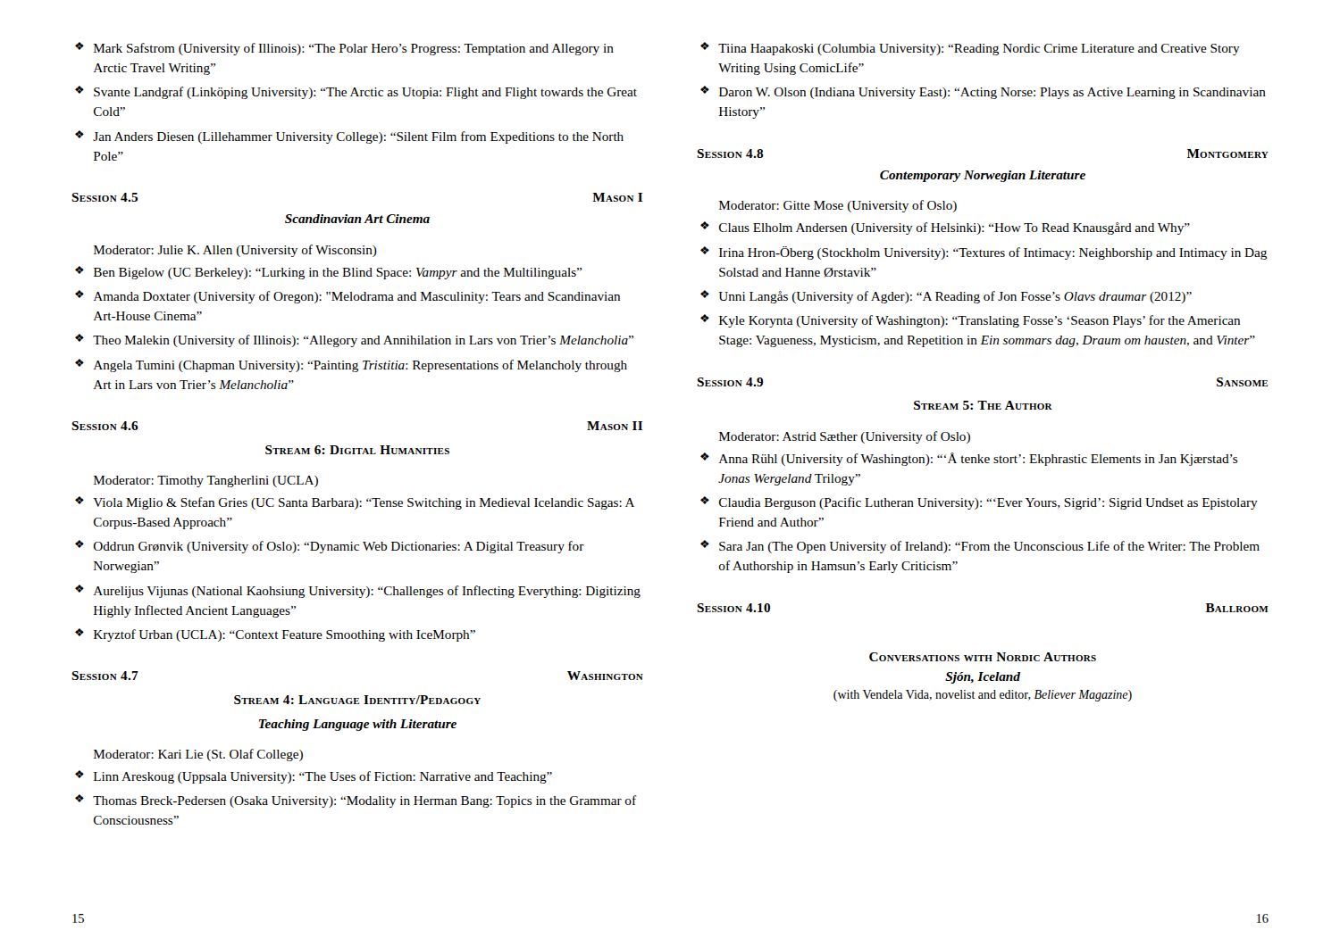Mark Safstrom (University of Illinois): “The Polar Hero’s Progress: Temptation and Allegory in Arctic Travel Writing”
Svante Landgraf (Linköping University): “The Arctic as Utopia: Flight and Flight towards the Great Cold”
Jan Anders Diesen (Lillehammer University College): “Silent Film from Expeditions to the North Pole”
Session 4.5 Mason I
Scandinavian Art Cinema
Moderator: Julie K. Allen (University of Wisconsin)
Ben Bigelow (UC Berkeley): “Lurking in the Blind Space: Vampyr and the Multilinguals”
Amanda Doxtater (University of Oregon): "Melodrama and Masculinity: Tears and Scandinavian Art-House Cinema”
Theo Malekin (University of Illinois): “Allegory and Annihilation in Lars von Trier’s Melancholia”
Angela Tumini (Chapman University): “Painting Tristitia: Representations of Melancholy through Art in Lars von Trier’s Melancholia”
Session 4.6 Mason II
Stream 6: Digital Humanities
Moderator: Timothy Tangherlini (UCLA)
Viola Miglio & Stefan Gries (UC Santa Barbara): “Tense Switching in Medieval Icelandic Sagas: A Corpus-Based Approach”
Oddrun Grønvik (University of Oslo): “Dynamic Web Dictionaries: A Digital Treasury for Norwegian”
Aurelijus Vijunas (National Kaohsiung University): “Challenges of Inflecting Everything: Digitizing Highly Inflected Ancient Languages”
Kryztof Urban (UCLA): “Context Feature Smoothing with IceMorph”
Session 4.7 Washington
Stream 4: Language Identity/Pedagogy
Teaching Language with Literature
Moderator: Kari Lie (St. Olaf College)
Linn Areskoug (Uppsala University): “The Uses of Fiction: Narrative and Teaching”
Thomas Breck-Pedersen (Osaka University): “Modality in Herman Bang: Topics in the Grammar of Consciousness”
15
Tiina Haapakoski (Columbia University): “Reading Nordic Crime Literature and Creative Story Writing Using ComicLife”
Daron W. Olson (Indiana University East): “Acting Norse: Plays as Active Learning in Scandinavian History”
Session 4.8 Montgomery
Contemporary Norwegian Literature
Moderator: Gitte Mose (University of Oslo)
Claus Elholm Andersen (University of Helsinki): “How To Read Knausgård and Why”
Irina Hron-Öberg (Stockholm University): “Textures of Intimacy: Neighborship and Intimacy in Dag Solstad and Hanne Ørstavik”
Unni Langås (University of Agder): “A Reading of Jon Fosse’s Olavs draumar (2012)”
Kyle Korynta (University of Washington): “Translating Fosse’s ‘Season Plays’ for the American Stage: Vagueness, Mysticism, and Repetition in Ein sommars dag, Draum om hausten, and Vinter”
Session 4.9 Sansome
Stream 5: The Author
Moderator: Astrid Sæther (University of Oslo)
Anna Rühl (University of Washington): “‘Å tenke stort’: Ekphrastic Elements in Jan Kjærstad’s Jonas Wergeland Trilogy”
Claudia Berguson (Pacific Lutheran University): “‘Ever Yours, Sigrid’: Sigrid Undset as Epistolary Friend and Author”
Sara Jan (The Open University of Ireland): “From the Unconscious Life of the Writer: The Problem of Authorship in Hamsun’s Early Criticism”
Session 4.10 Ballroom
Conversations with Nordic Authors
Sjón, Iceland
(with Vendela Vida, novelist and editor, Believer Magazine)
16